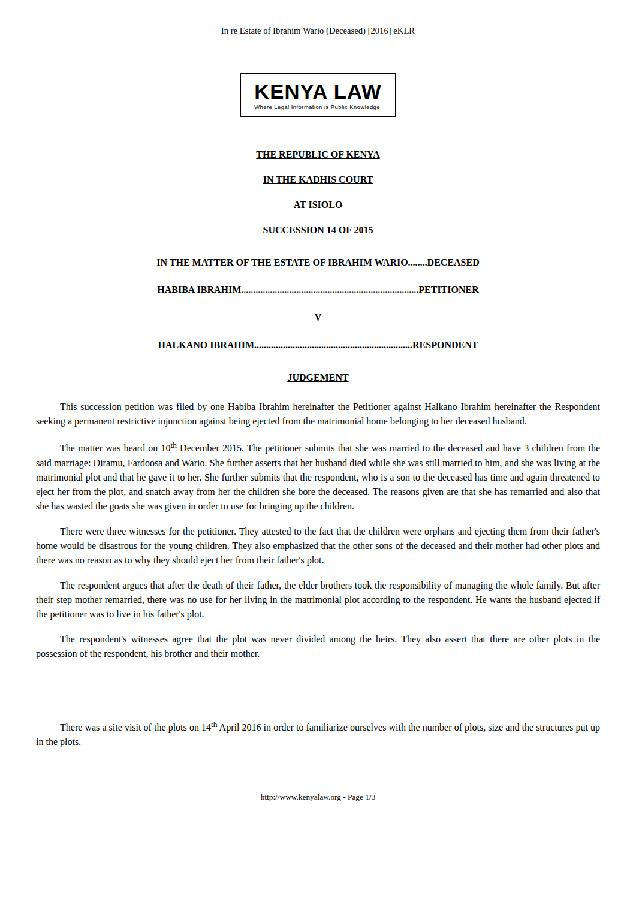In re Estate of Ibrahim Wario (Deceased) [2016] eKLR
KENYA LAW
Where Legal Information is Public Knowledge
THE REPUBLIC OF KENYA
IN THE KADHIS COURT
AT ISIOLO
SUCCESSION 14 OF 2015
IN THE MATTER OF THE ESTATE OF IBRAHIM WARIO........DECEASED
HABIBA IBRAHIM..........................................................................PETITIONER
V
HALKANO IBRAHIM..................................................................RESPONDENT
JUDGEMENT
This succession petition was filed by one Habiba Ibrahim hereinafter the Petitioner against Halkano Ibrahim hereinafter the Respondent seeking a permanent restrictive injunction against being ejected from the matrimonial home belonging to her deceased husband.
The matter was heard on 10th December 2015. The petitioner submits that she was married to the deceased and have 3 children from the said marriage: Diramu, Fardoosa and Wario. She further asserts that her husband died while she was still married to him, and she was living at the matrimonial plot and that he gave it to her. She further submits that the respondent, who is a son to the deceased has time and again threatened to eject her from the plot, and snatch away from her the children she bore the deceased. The reasons given are that she has remarried and also that she has wasted the goats she was given in order to use for bringing up the children.
There were three witnesses for the petitioner. They attested to the fact that the children were orphans and ejecting them from their father's home would be disastrous for the young children. They also emphasized that the other sons of the deceased and their mother had other plots and there was no reason as to why they should eject her from their father's plot.
The respondent argues that after the death of their father, the elder brothers took the responsibility of managing the whole family. But after their step mother remarried, there was no use for her living in the matrimonial plot according to the respondent. He wants the husband ejected if the petitioner was to live in his father's plot.
The respondent's witnesses agree that the plot was never divided among the heirs. They also assert that there are other plots in the possession of the respondent, his brother and their mother.
There was a site visit of the plots on 14th April 2016 in order to familiarize ourselves with the number of plots, size and the structures put up in the plots.
http://www.kenyalaw.org - Page 1/3